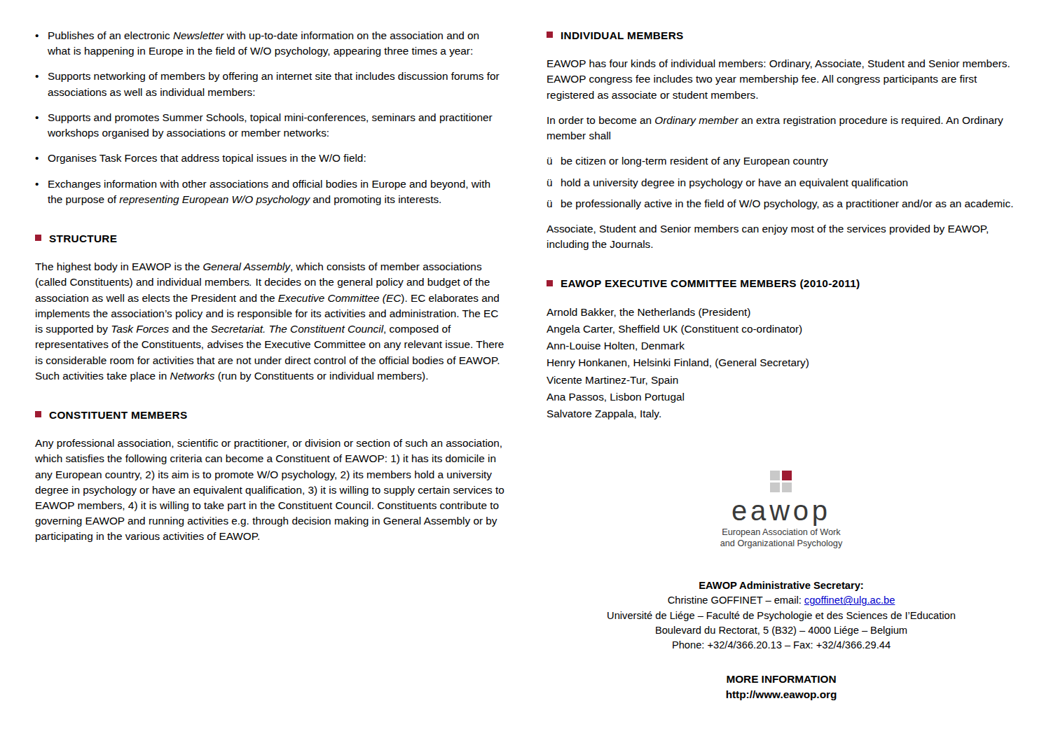Publishes of an electronic Newsletter with up-to-date information on the association and on what is happening in Europe in the field of W/O psychology, appearing three times a year:
Supports networking of members by offering an internet site that includes discussion forums for associations as well as individual members:
Supports and promotes Summer Schools, topical mini-conferences, seminars and practitioner workshops organised by associations or member networks:
Organises Task Forces that address topical issues in the W/O field:
Exchanges information with other associations and official bodies in Europe and beyond, with the purpose of representing European W/O psychology and promoting its interests.
Structure
The highest body in EAWOP is the General Assembly, which consists of member associations (called Constituents) and individual members. It decides on the general policy and budget of the association as well as elects the President and the Executive Committee (EC). EC elaborates and implements the association’s policy and is responsible for its activities and administration. The EC is supported by Task Forces and the Secretariat. The Constituent Council, composed of representatives of the Constituents, advises the Executive Committee on any relevant issue. There is considerable room for activities that are not under direct control of the official bodies of EAWOP. Such activities take place in Networks (run by Constituents or individual members).
Constituent members
Any professional association, scientific or practitioner, or division or section of such an association, which satisfies the following criteria can become a Constituent of EAWOP: 1) it has its domicile in any European country, 2) its aim is to promote W/O psychology, 2) its members hold a university degree in psychology or have an equivalent qualification, 3) it is willing to supply certain services to EAWOP members, 4) it is willing to take part in the Constituent Council. Constituents contribute to governing EAWOP and running activities e.g. through decision making in General Assembly or by participating in the various activities of EAWOP.
Individual members
EAWOP has four kinds of individual members: Ordinary, Associate, Student and Senior members. EAWOP congress fee includes two year membership fee. All congress participants are first registered as associate or student members.
In order to become an Ordinary member an extra registration procedure is required. An Ordinary member shall
be citizen or long-term resident of any European country
hold a university degree in psychology or have an equivalent qualification
be professionally active in the field of W/O psychology, as a practitioner and/or as an academic.
Associate, Student and Senior members can enjoy most of the services provided by EAWOP, including the Journals.
EAWOP Executive Committee members (2010-2011)
Arnold Bakker, the Netherlands (President)
Angela Carter, Sheffield UK (Constituent co-ordinator)
Ann-Louise Holten, Denmark
Henry Honkanen, Helsinki Finland, (General Secretary)
Vicente Martinez-Tur, Spain
Ana Passos, Lisbon Portugal
Salvatore Zappala, Italy.
eawop
European Association of Work
and Organizational Psychology
EAWOP Administrative Secretary:
Christine GOFFINET – email: cgoffinet@ulg.ac.be
Université de Liége – Faculté de Psychologie et des Sciences de I’Education
Boulevard du Rectorat, 5 (B32) – 4000 Liége – Belgium
Phone: +32/4/366.20.13 – Fax: +32/4/366.29.44
MORE INFORMATION
http://www.eawop.org